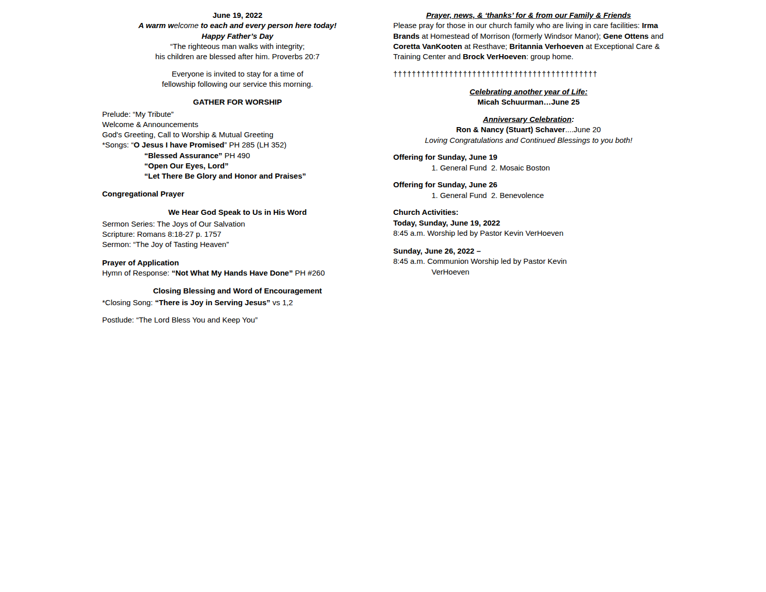June 19, 2022
A warm welcome to each and every person here today!
Happy Father’s Day
“The righteous man walks with integrity;
his children are blessed after him. Proverbs 20:7
Everyone is invited to stay for a time of
fellowship following our service this morning.
GATHER FOR WORSHIP
Prelude: “My Tribute”
Welcome & Announcements
God's Greeting, Call to Worship & Mutual Greeting
*Songs: “O Jesus I have Promised” PH 285 (LH 352)
“Blessed Assurance” PH 490
“Open Our Eyes, Lord”
“Let There Be Glory and Honor and Praises”
Congregational Prayer
We Hear God Speak to Us in His Word
Sermon Series: The Joys of Our Salvation
Scripture: Romans 8:18-27 p. 1757
Sermon: “The Joy of Tasting Heaven”
Prayer of Application
Hymn of Response: “Not What My Hands Have Done” PH #260
Closing Blessing and Word of Encouragement
*Closing Song: “There is Joy in Serving Jesus” vs 1,2
Postlude: “The Lord Bless You and Keep You”
Prayer, news, & ‘thanks’ for & from our Family & Friends
Please pray for those in our church family who are living in care facilities: Irma Brands at Homestead of Morrison (formerly Windsor Manor); Gene Ottens and Coretta VanKooten at Resthave; Britannia Verhoeven at Exceptional Care & Training Center and Brock VerHoeven: group home.
††††††††††††††††††††††††††††††††††††††††††††
Celebrating another year of Life:
Micah Schuurman…June 25
Anniversary Celebration:
Ron & Nancy (Stuart) Schaver....June 20
Loving Congratulations and Continued Blessings to you both!
Offering for Sunday, June 19
1. General Fund 2. Mosaic Boston
Offering for Sunday, June 26
1. General Fund 2. Benevolence
Church Activities:
Today, Sunday, June 19, 2022
8:45 a.m. Worship led by Pastor Kevin VerHoeven
Sunday, June 26, 2022 –
8:45 a.m. Communion Worship led by Pastor Kevin
VerHoeven